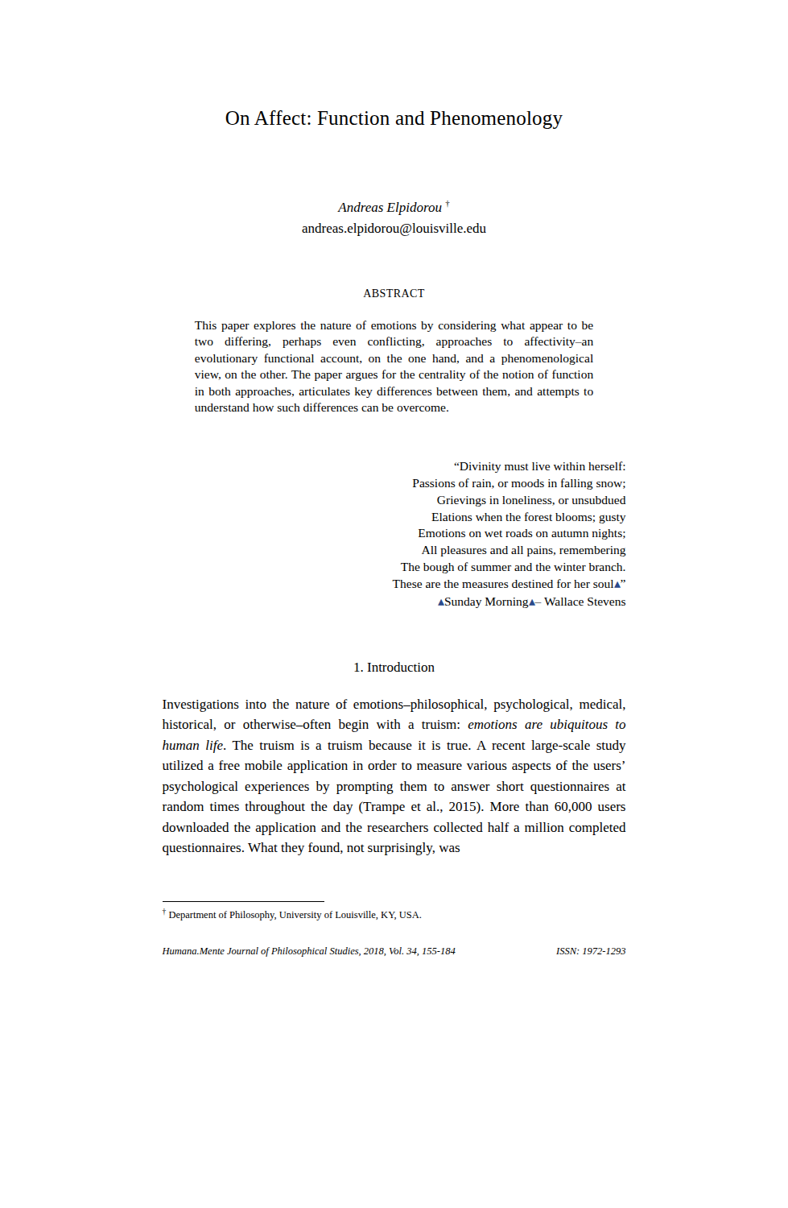On Affect: Function and Phenomenology
Andreas Elpidorou †
andreas.elpidorou@louisville.edu
ABSTRACT
This paper explores the nature of emotions by considering what appear to be two differing, perhaps even conflicting, approaches to affectivity–an evolutionary functional account, on the one hand, and a phenomenological view, on the other. The paper argues for the centrality of the notion of function in both approaches, articulates key differences between them, and attempts to understand how such differences can be overcome.
“Divinity must live within herself:
Passions of rain, or moods in falling snow;
Grievings in loneliness, or unsubdued
Elations when the forest blooms; gusty
Emotions on wet roads on autumn nights;
All pleasures and all pains, remembering
The bough of summer and the winter branch.
These are the measures destined for her soul▴”
▴Sunday Morning▴– Wallace Stevens
1. Introduction
Investigations into the nature of emotions–philosophical, psychological, medical, historical, or otherwise–often begin with a truism: emotions are ubiquitous to human life. The truism is a truism because it is true. A recent large-scale study utilized a free mobile application in order to measure various aspects of the users’ psychological experiences by prompting them to answer short questionnaires at random times throughout the day (Trampe et al., 2015). More than 60,000 users downloaded the application and the researchers collected half a million completed questionnaires. What they found, not surprisingly, was
† Department of Philosophy, University of Louisville, KY, USA.
Humana.Mente Journal of Philosophical Studies, 2018, Vol. 34, 155-184 ISSN: 1972-1293